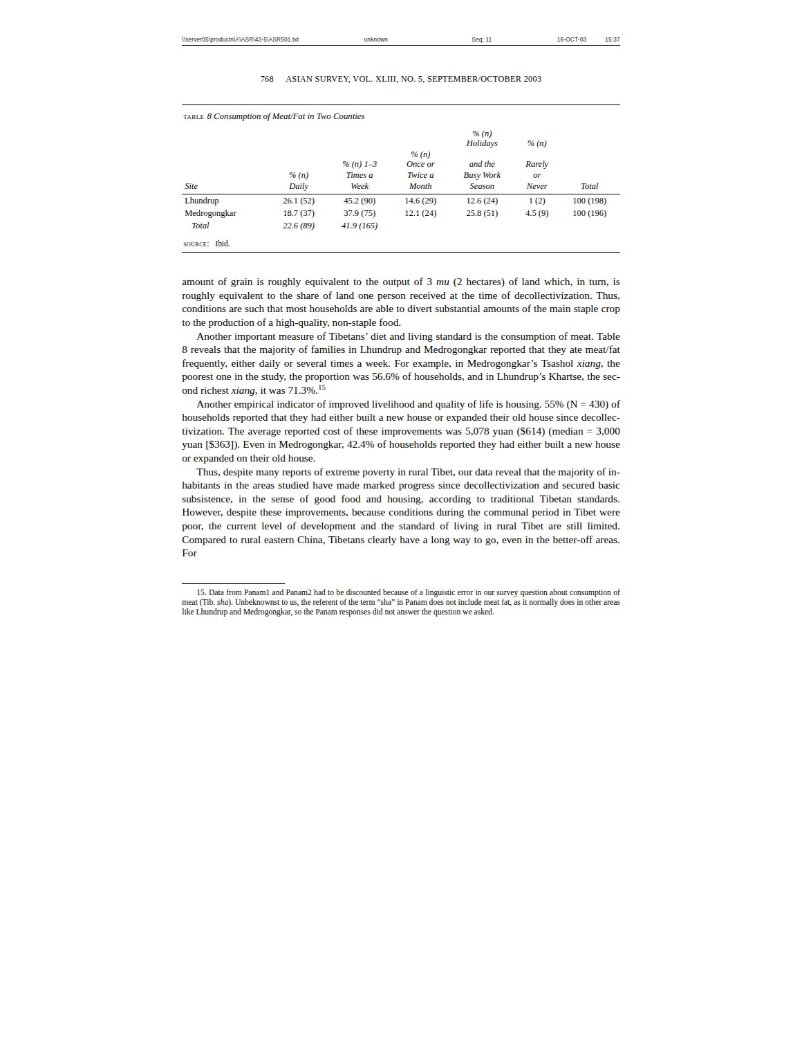\\server05\productn\A\ASR\43-5\ASR501.txt
unknown Seq: 11
16-OCT-03 15:37
768 ASIAN SURVEY, VOL. XLIII, NO. 5, SEPTEMBER/OCTOBER 2003
table8 Consumption of Meat/Fat in Two Counties
| | | | | % (n) Holidays | % (n) | |
| --- | --- | --- | --- | --- | --- | --- |
| | | % (n) 1–3 | % (n) Once or | and the | Rarely | |
| | % (n) | Times a | Twice a | Busy Work | or | |
| Site | Daily | Week | Month | Season | Never | Total |
| Lhundrup | 26.1 (52) | 45.2 (90) | 14.6 (29) | 12.6 (24) | 1 (2) | 100 (198) |
| Medrogongkar | 18.7 (37) | 37.9 (75) | 12.1 (24) | 25.8 (51) | 4.5 (9) | 100 (196) |
| Total | 22.6 (89) | 41.9 (165) | | | | |
source: Ibid.
amount of grain is roughly equivalent to the output of 3 mu (2 hectares) of land which, in turn, is roughly equivalent to the share of land one person received at the time of decollectivization. Thus, conditions are such that most households are able to divert substantial amounts of the main staple crop to the production of a high-quality, non-staple food.
Another important measure of Tibetans’ diet and living standard is the consumption of meat. Table 8 reveals that the majority of families in Lhundrup and Medrogongkar reported that they ate meat/fat frequently, either daily or several times a week. For example, in Medrogongkar’s Tsashol xiang, the poorest one in the study, the proportion was 56.6% of households, and in Lhundrup’s Khartse, the second richest xiang, it was 71.3%.15
Another empirical indicator of improved livelihood and quality of life is housing. 55% (N = 430) of households reported that they had either built a new house or expanded their old house since decollectivization. The average reported cost of these improvements was 5,078 yuan ($614) (median = 3,000 yuan [$363]). Even in Medrogongkar, 42.4% of households reported they had either built a new house or expanded on their old house.
Thus, despite many reports of extreme poverty in rural Tibet, our data reveal that the majority of inhabitants in the areas studied have made marked progress since decollectivization and secured basic subsistence, in the sense of good food and housing, according to traditional Tibetan standards. However, despite these improvements, because conditions during the communal period in Tibet were poor, the current level of development and the standard of living in rural Tibet are still limited. Compared to rural eastern China, Tibetans clearly have a long way to go, even in the better-off areas. For
15. Data from Panam1 and Panam2 had to be discounted because of a linguistic error in our survey question about consumption of meat (Tib. sha). Unbeknownst to us, the referent of the term “sha” in Panam does not include meat fat, as it normally does in other areas like Lhundrup and Medrogongkar, so the Panam responses did not answer the question we asked.